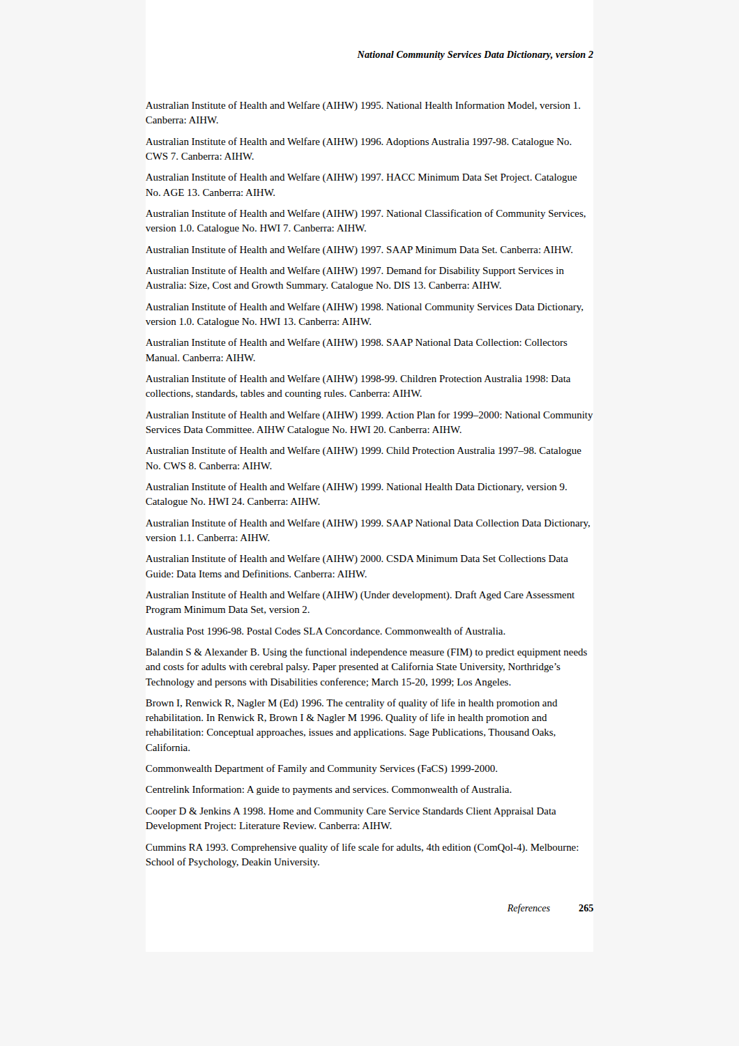National Community Services Data Dictionary, version 2
Australian Institute of Health and Welfare (AIHW) 1995. National Health Information Model, version 1. Canberra: AIHW.
Australian Institute of Health and Welfare (AIHW) 1996. Adoptions Australia 1997-98. Catalogue No. CWS 7. Canberra: AIHW.
Australian Institute of Health and Welfare (AIHW) 1997. HACC Minimum Data Set Project. Catalogue No. AGE 13. Canberra: AIHW.
Australian Institute of Health and Welfare (AIHW) 1997. National Classification of Community Services, version 1.0. Catalogue No. HWI 7. Canberra: AIHW.
Australian Institute of Health and Welfare (AIHW) 1997. SAAP Minimum Data Set. Canberra: AIHW.
Australian Institute of Health and Welfare (AIHW) 1997. Demand for Disability Support Services in Australia: Size, Cost and Growth Summary. Catalogue No. DIS 13. Canberra: AIHW.
Australian Institute of Health and Welfare (AIHW) 1998. National Community Services Data Dictionary, version 1.0. Catalogue No. HWI 13. Canberra: AIHW.
Australian Institute of Health and Welfare (AIHW) 1998. SAAP National Data Collection: Collectors Manual. Canberra: AIHW.
Australian Institute of Health and Welfare (AIHW) 1998-99. Children Protection Australia 1998: Data collections, standards, tables and counting rules. Canberra: AIHW.
Australian Institute of Health and Welfare (AIHW) 1999. Action Plan for 1999–2000: National Community Services Data Committee. AIHW Catalogue No. HWI 20. Canberra: AIHW.
Australian Institute of Health and Welfare (AIHW) 1999. Child Protection Australia 1997–98. Catalogue No. CWS 8. Canberra: AIHW.
Australian Institute of Health and Welfare (AIHW) 1999. National Health Data Dictionary, version 9. Catalogue No. HWI 24. Canberra: AIHW.
Australian Institute of Health and Welfare (AIHW) 1999. SAAP National Data Collection Data Dictionary, version 1.1. Canberra: AIHW.
Australian Institute of Health and Welfare (AIHW) 2000. CSDA Minimum Data Set Collections Data Guide: Data Items and Definitions. Canberra: AIHW.
Australian Institute of Health and Welfare (AIHW) (Under development). Draft Aged Care Assessment Program Minimum Data Set, version 2.
Australia Post 1996-98. Postal Codes SLA Concordance. Commonwealth of Australia.
Balandin S & Alexander B. Using the functional independence measure (FIM) to predict equipment needs and costs for adults with cerebral palsy. Paper presented at California State University, Northridge’s Technology and persons with Disabilities conference; March 15-20, 1999; Los Angeles.
Brown I, Renwick R, Nagler M (Ed) 1996. The centrality of quality of life in health promotion and rehabilitation. In Renwick R, Brown I & Nagler M 1996. Quality of life in health promotion and rehabilitation: Conceptual approaches, issues and applications. Sage Publications, Thousand Oaks, California.
Commonwealth Department of Family and Community Services (FaCS) 1999-2000.
Centrelink Information: A guide to payments and services. Commonwealth of Australia.
Cooper D & Jenkins A 1998. Home and Community Care Service Standards Client Appraisal Data Development Project: Literature Review. Canberra: AIHW.
Cummins RA 1993. Comprehensive quality of life scale for adults, 4th edition (ComQol-4). Melbourne: School of Psychology, Deakin University.
References 265